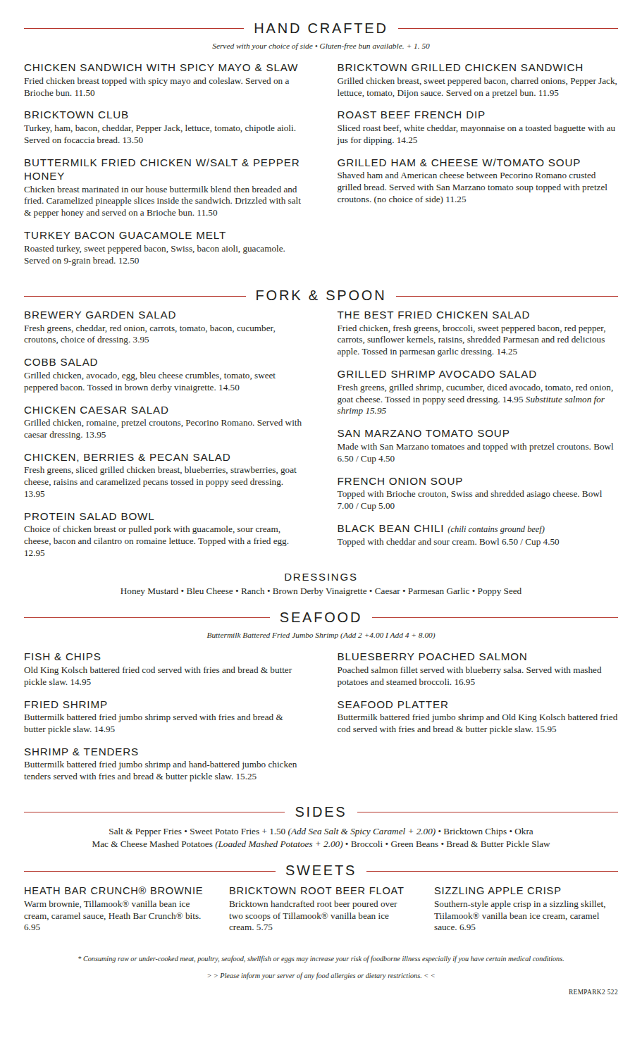Hand Crafted
Served with your choice of side • Gluten-free bun available. + 1. 50
Chicken Sandwich with Spicy Mayo & Slaw
Fried chicken breast topped with spicy mayo and coleslaw. Served on a Brioche bun. 11.50
Bricktown Club
Turkey, ham, bacon, cheddar, Pepper Jack, lettuce, tomato, chipotle aioli. Served on focaccia bread. 13.50
Buttermilk Fried Chicken w/Salt & Pepper Honey
Chicken breast marinated in our house buttermilk blend then breaded and fried. Caramelized pineapple slices inside the sandwich. Drizzled with salt & pepper honey and served on a Brioche bun. 11.50
Turkey Bacon Guacamole Melt
Roasted turkey, sweet peppered bacon, Swiss, bacon aioli, guacamole. Served on 9-grain bread. 12.50
Bricktown Grilled Chicken Sandwich
Grilled chicken breast, sweet peppered bacon, charred onions, Pepper Jack, lettuce, tomato, Dijon sauce. Served on a pretzel bun. 11.95
Roast Beef French Dip
Sliced roast beef, white cheddar, mayonnaise on a toasted baguette with au jus for dipping. 14.25
Grilled Ham & Cheese w/Tomato Soup
Shaved ham and American cheese between Pecorino Romano crusted grilled bread. Served with San Marzano tomato soup topped with pretzel croutons. (no choice of side) 11.25
Fork & Spoon
Brewery Garden Salad
Fresh greens, cheddar, red onion, carrots, tomato, bacon, cucumber, croutons, choice of dressing. 3.95
Cobb Salad
Grilled chicken, avocado, egg, bleu cheese crumbles, tomato, sweet peppered bacon. Tossed in brown derby vinaigrette. 14.50
Chicken Caesar Salad
Grilled chicken, romaine, pretzel croutons, Pecorino Romano. Served with caesar dressing. 13.95
Chicken, Berries & Pecan Salad
Fresh greens, sliced grilled chicken breast, blueberries, strawberries, goat cheese, raisins and caramelized pecans tossed in poppy seed dressing. 13.95
Protein Salad Bowl
Choice of chicken breast or pulled pork with guacamole, sour cream, cheese, bacon and cilantro on romaine lettuce. Topped with a fried egg. 12.95
The Best Fried Chicken Salad
Fried chicken, fresh greens, broccoli, sweet peppered bacon, red pepper, carrots, sunflower kernels, raisins, shredded Parmesan and red delicious apple. Tossed in parmesan garlic dressing. 14.25
Grilled Shrimp Avocado Salad
Fresh greens, grilled shrimp, cucumber, diced avocado, tomato, red onion, goat cheese. Tossed in poppy seed dressing. 14.95 Substitute salmon for shrimp 15.95
San Marzano Tomato Soup
Made with San Marzano tomatoes and topped with pretzel croutons. Bowl 6.50 / Cup 4.50
French Onion Soup
Topped with Brioche crouton, Swiss and shredded asiago cheese. Bowl 7.00 / Cup 5.00
Black Bean Chili (chili contains ground beef)
Topped with cheddar and sour cream. Bowl 6.50 / Cup 4.50
Dressings
Honey Mustard • Bleu Cheese • Ranch • Brown Derby Vinaigrette • Caesar • Parmesan Garlic • Poppy Seed
Seafood
Buttermilk Battered Fried Jumbo Shrimp (Add 2 +4.00 I Add 4 + 8.00)
Fish & Chips
Old King Kolsch battered fried cod served with fries and bread & butter pickle slaw. 14.95
Fried Shrimp
Buttermilk battered fried jumbo shrimp served with fries and bread & butter pickle slaw. 14.95
Shrimp & Tenders
Buttermilk battered fried jumbo shrimp and hand-battered jumbo chicken tenders served with fries and bread & butter pickle slaw. 15.25
Bluesberry Poached Salmon
Poached salmon fillet served with blueberry salsa. Served with mashed potatoes and steamed broccoli. 16.95
Seafood Platter
Buttermilk battered fried jumbo shrimp and Old King Kolsch battered fried cod served with fries and bread & butter pickle slaw. 15.95
Sides
Salt & Pepper Fries • Sweet Potato Fries + 1.50 (Add Sea Salt & Spicy Caramel + 2.00) • Bricktown Chips • Okra
Mac & Cheese Mashed Potatoes (Loaded Mashed Potatoes + 2.00) • Broccoli • Green Beans • Bread & Butter Pickle Slaw
Sweets
Heath Bar Crunch® Brownie
Warm brownie, Tillamook® vanilla bean ice cream, caramel sauce, Heath Bar Crunch® bits. 6.95
Bricktown Root Beer Float
Bricktown handcrafted root beer poured over two scoops of Tillamook® vanilla bean ice cream. 5.75
Sizzling Apple Crisp
Southern-style apple crisp in a sizzling skillet, Tiilamook® vanilla bean ice cream, caramel sauce. 6.95
* Consuming raw or under-cooked meat, poultry, seafood, shellfish or eggs may increase your risk of foodborne illness especially if you have certain medical conditions.
> > Please inform your server of any food allergies or dietary restrictions. < <
REMPARK2 522